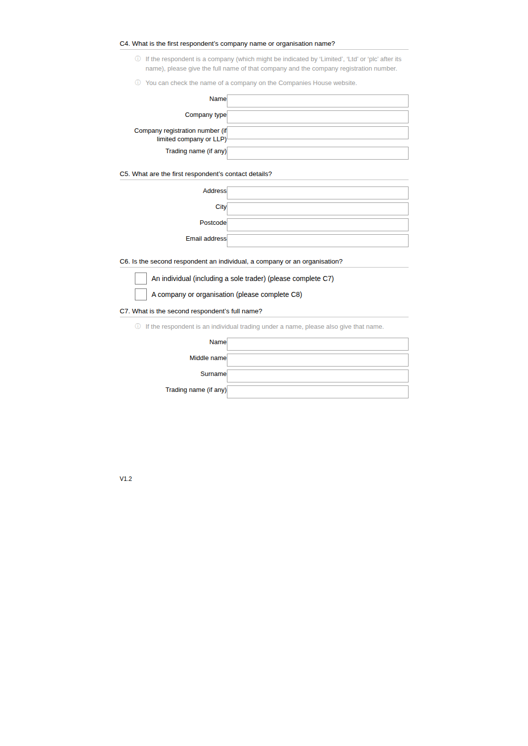C4. What is the first respondent’s company name or organisation name?
ⓘ
If the respondent is a company (which might be indicated by ‘Limited’, ‘Ltd’ or ‘plc’ after its name), please give the full name of that company and the company registration number.
ⓘ
You can check the name of a company on the Companies House website.
| Name | |
| Company type | |
| Company registration number (if limited company or LLP) | |
| Trading name (if any) | |
C5. What are the first respondent’s contact details?
| Address | |
| City | |
| Postcode | |
| Email address | |
C6. Is the second respondent an individual, a company or an organisation?
An individual (including a sole trader) (please complete C7)
A company or organisation (please complete C8)
C7. What is the second respondent’s full name?
ⓘ
If the respondent is an individual trading under a name, please also give that name.
| Name | |
| Middle name | |
| Surname | |
| Trading name (if any) | |
V1.2